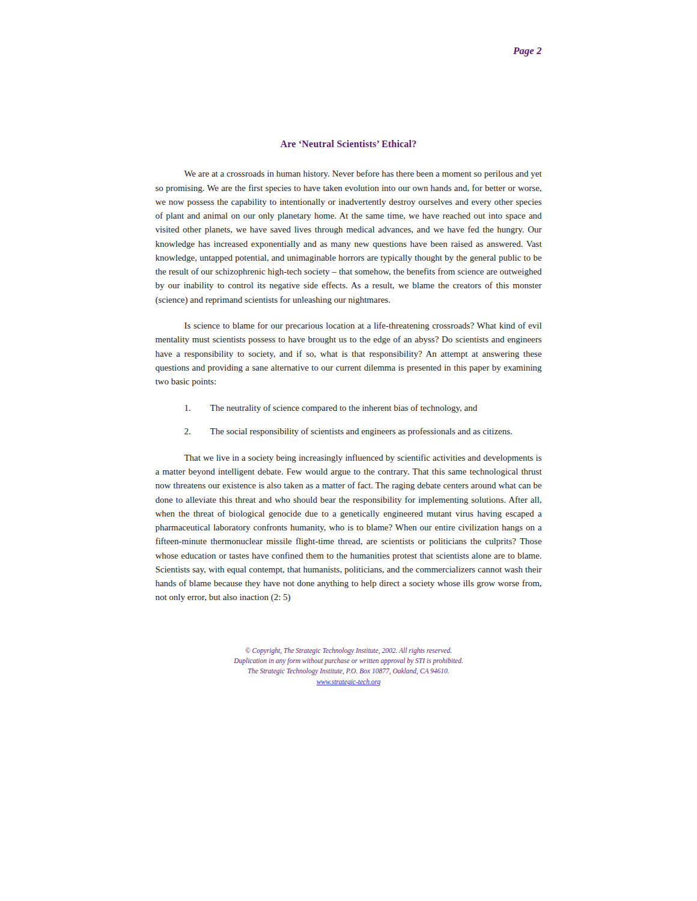Page 2
Are ‘Neutral Scientists’ Ethical?
We are at a crossroads in human history. Never before has there been a moment so perilous and yet so promising. We are the first species to have taken evolution into our own hands and, for better or worse, we now possess the capability to intentionally or inadvertently destroy ourselves and every other species of plant and animal on our only planetary home. At the same time, we have reached out into space and visited other planets, we have saved lives through medical advances, and we have fed the hungry. Our knowledge has increased exponentially and as many new questions have been raised as answered. Vast knowledge, untapped potential, and unimaginable horrors are typically thought by the general public to be the result of our schizophrenic high-tech society – that somehow, the benefits from science are outweighed by our inability to control its negative side effects. As a result, we blame the creators of this monster (science) and reprimand scientists for unleashing our nightmares.
Is science to blame for our precarious location at a life-threatening crossroads? What kind of evil mentality must scientists possess to have brought us to the edge of an abyss? Do scientists and engineers have a responsibility to society, and if so, what is that responsibility? An attempt at answering these questions and providing a sane alternative to our current dilemma is presented in this paper by examining two basic points:
1. The neutrality of science compared to the inherent bias of technology, and
2. The social responsibility of scientists and engineers as professionals and as citizens.
That we live in a society being increasingly influenced by scientific activities and developments is a matter beyond intelligent debate. Few would argue to the contrary. That this same technological thrust now threatens our existence is also taken as a matter of fact. The raging debate centers around what can be done to alleviate this threat and who should bear the responsibility for implementing solutions. After all, when the threat of biological genocide due to a genetically engineered mutant virus having escaped a pharmaceutical laboratory confronts humanity, who is to blame? When our entire civilization hangs on a fifteen-minute thermonuclear missile flight-time thread, are scientists or politicians the culprits? Those whose education or tastes have confined them to the humanities protest that scientists alone are to blame. Scientists say, with equal contempt, that humanists, politicians, and the commercializers cannot wash their hands of blame because they have not done anything to help direct a society whose ills grow worse from, not only error, but also inaction (2: 5)
© Copyright, The Strategic Technology Institute, 2002. All rights reserved.
Duplication in any form without purchase or written approval by STI is prohibited.
The Strategic Technology Institute, P.O. Box 10877, Oakland, CA 94610.
www.strategic-tech.org